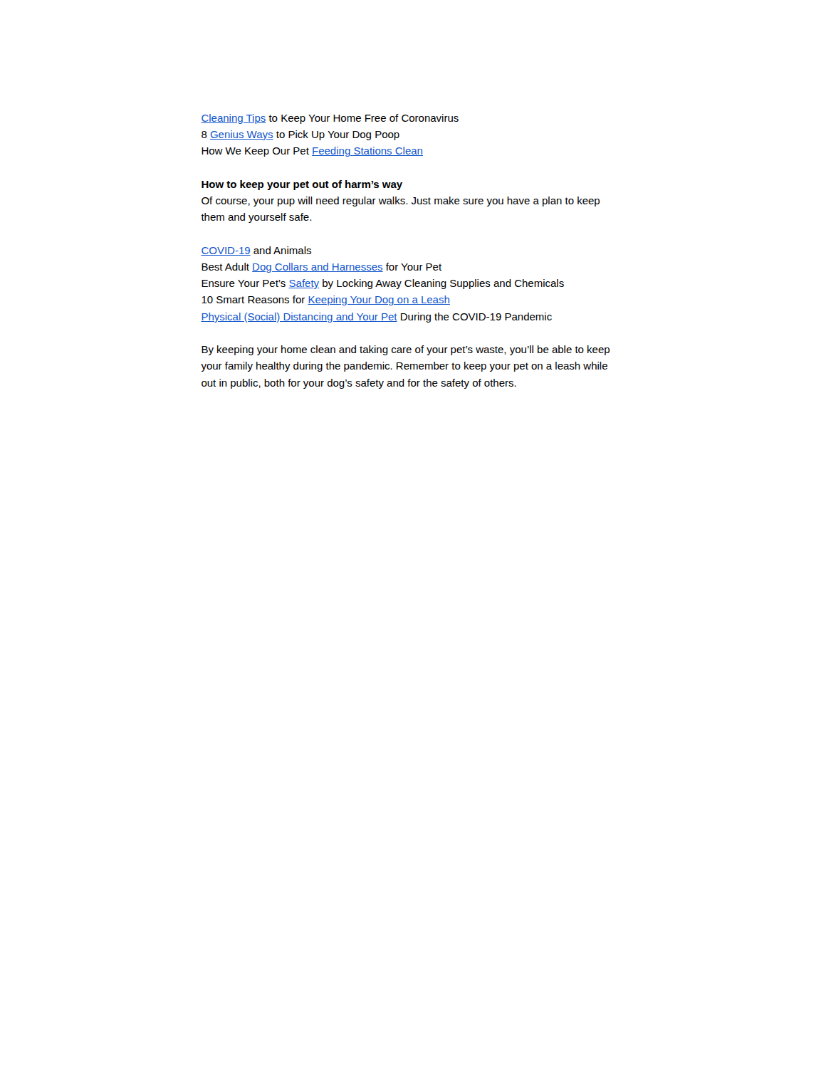Cleaning Tips to Keep Your Home Free of Coronavirus
8 Genius Ways to Pick Up Your Dog Poop
How We Keep Our Pet Feeding Stations Clean
How to keep your pet out of harm’s way
Of course, your pup will need regular walks. Just make sure you have a plan to keep them and yourself safe.
COVID-19 and Animals
Best Adult Dog Collars and Harnesses for Your Pet
Ensure Your Pet’s Safety by Locking Away Cleaning Supplies and Chemicals
10 Smart Reasons for Keeping Your Dog on a Leash
Physical (Social) Distancing and Your Pet During the COVID-19 Pandemic
By keeping your home clean and taking care of your pet’s waste, you’ll be able to keep your family healthy during the pandemic. Remember to keep your pet on a leash while out in public, both for your dog’s safety and for the safety of others.